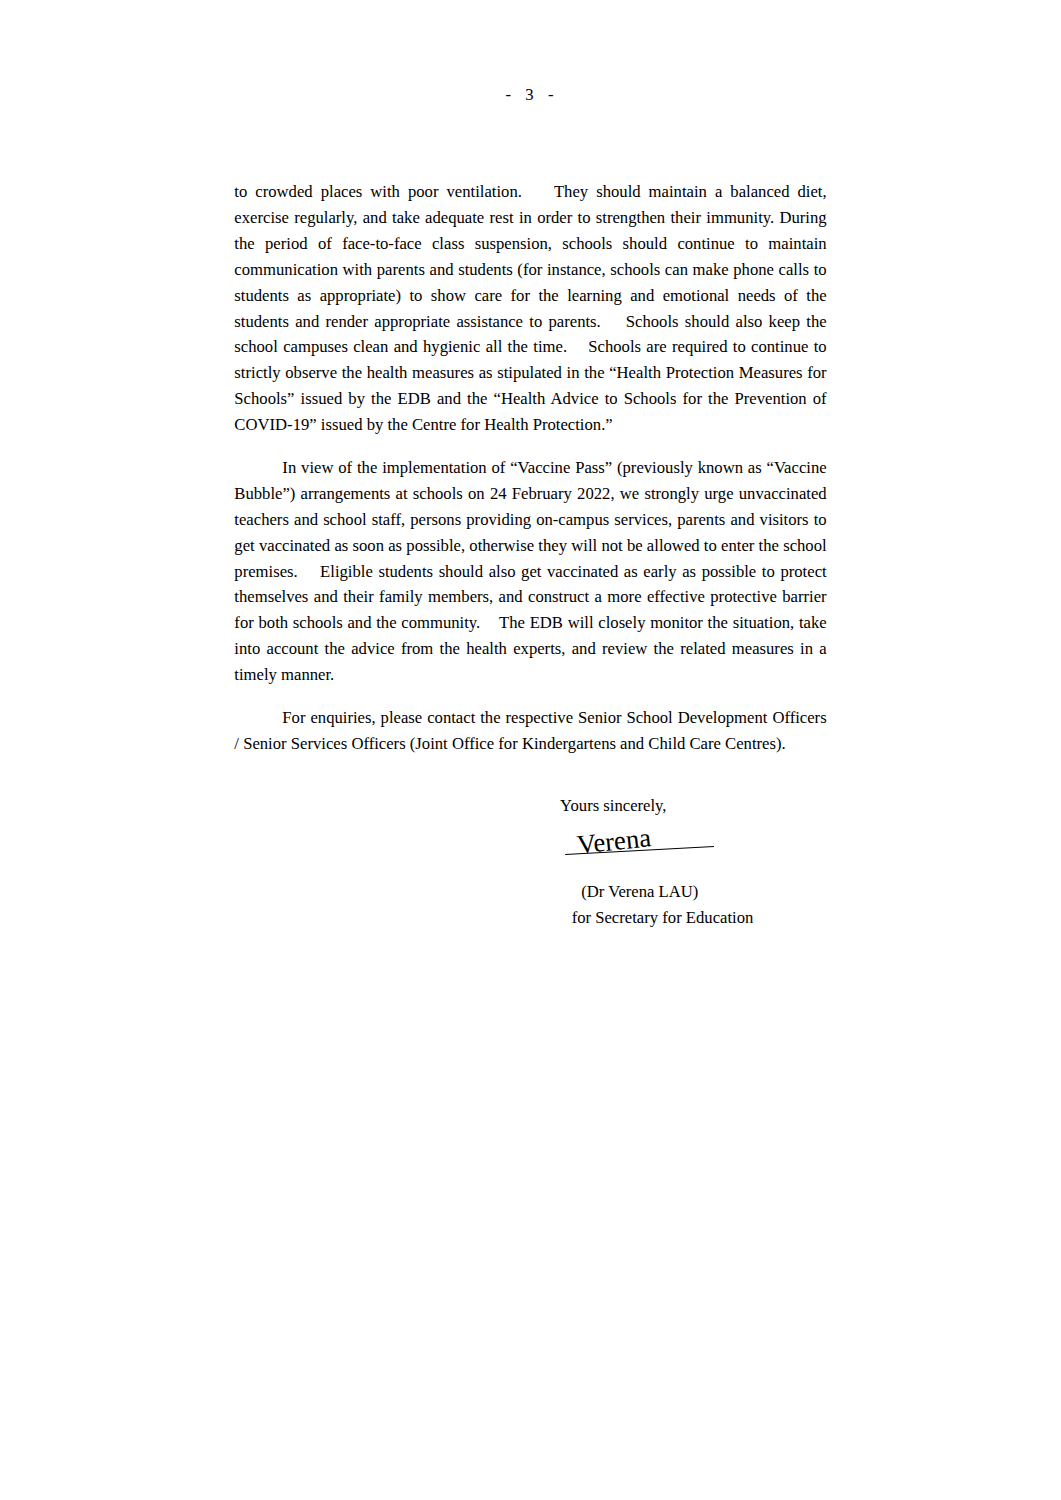- 3 -
to crowded places with poor ventilation. They should maintain a balanced diet, exercise regularly, and take adequate rest in order to strengthen their immunity. During the period of face-to-face class suspension, schools should continue to maintain communication with parents and students (for instance, schools can make phone calls to students as appropriate) to show care for the learning and emotional needs of the students and render appropriate assistance to parents. Schools should also keep the school campuses clean and hygienic all the time. Schools are required to continue to strictly observe the health measures as stipulated in the “Health Protection Measures for Schools” issued by the EDB and the “Health Advice to Schools for the Prevention of COVID-19” issued by the Centre for Health Protection.”
In view of the implementation of “Vaccine Pass” (previously known as “Vaccine Bubble”) arrangements at schools on 24 February 2022, we strongly urge unvaccinated teachers and school staff, persons providing on-campus services, parents and visitors to get vaccinated as soon as possible, otherwise they will not be allowed to enter the school premises. Eligible students should also get vaccinated as early as possible to protect themselves and their family members, and construct a more effective protective barrier for both schools and the community. The EDB will closely monitor the situation, take into account the advice from the health experts, and review the related measures in a timely manner.
For enquiries, please contact the respective Senior School Development Officers / Senior Services Officers (Joint Office for Kindergartens and Child Care Centres).
Yours sincerely,
Verena
(Dr Verena LAU)
for Secretary for Education